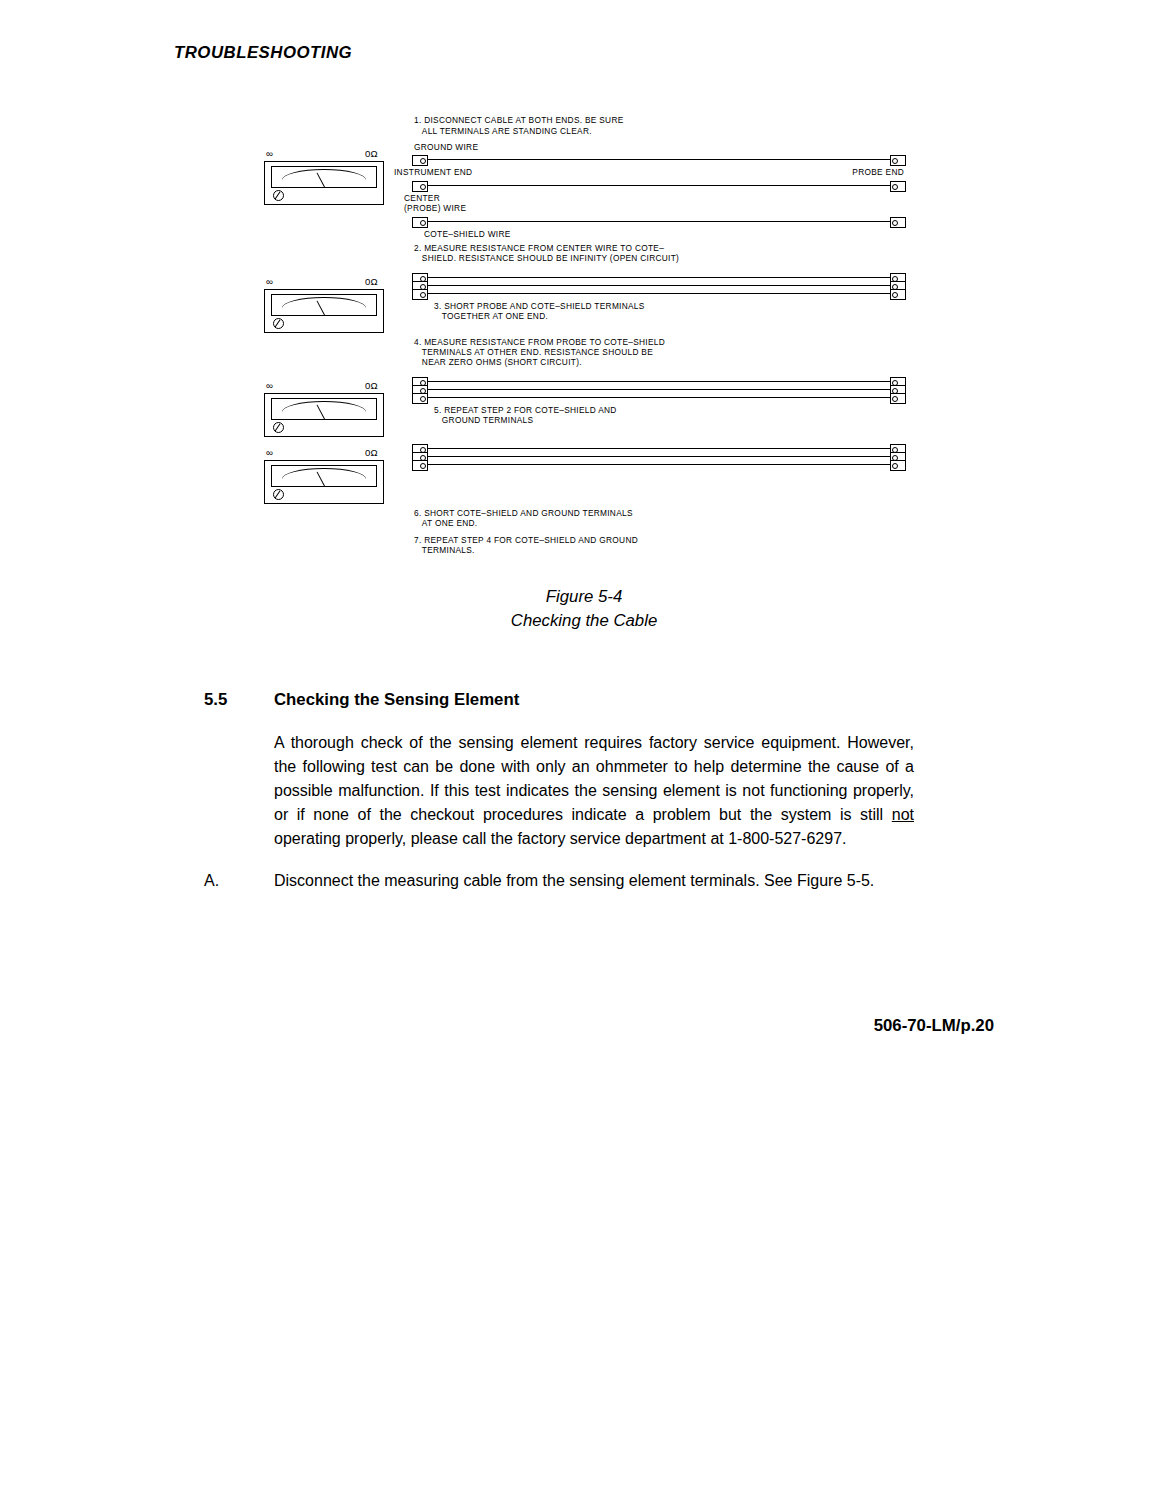TROUBLESHOOTING
1. DISCONNECT CABLE AT BOTH ENDS. BE SURE
ALL TERMINALS ARE STANDING CLEAR.
∞0Ω
GROUND WIRE
INSTRUMENT END PROBE END
CENTER
(PROBE) WIRE
COTE–SHIELD WIRE
2. MEASURE RESISTANCE FROM CENTER WIRE TO COTE–
SHIELD. RESISTANCE SHOULD BE INFINITY (OPEN CIRCUIT)
∞0Ω
3. SHORT PROBE AND COTE–SHIELD TERMINALS
TOGETHER AT ONE END.
4. MEASURE RESISTANCE FROM PROBE TO COTE–SHIELD
TERMINALS AT OTHER END. RESISTANCE SHOULD BE
NEAR ZERO OHMS (SHORT CIRCUIT).
∞0Ω
5. REPEAT STEP 2 FOR COTE–SHIELD AND
GROUND TERMINALS
∞0Ω
6. SHORT COTE–SHIELD AND GROUND TERMINALS
AT ONE END.
7. REPEAT STEP 4 FOR COTE–SHIELD AND GROUND
TERMINALS.
Figure 5-4
Checking the Cable
5.5 Checking the Sensing Element
A thorough check of the sensing element requires factory service equipment. However, the following test can be done with only an ohmmeter to help determine the cause of a possible malfunction. If this test indicates the sensing element is not functioning properly, or if none of the checkout procedures indicate a problem but the system is still not operating properly, please call the factory service department at 1-800-527-6297.
A. Disconnect the measuring cable from the sensing element terminals. See Figure 5-5.
506-70-LM/p.20